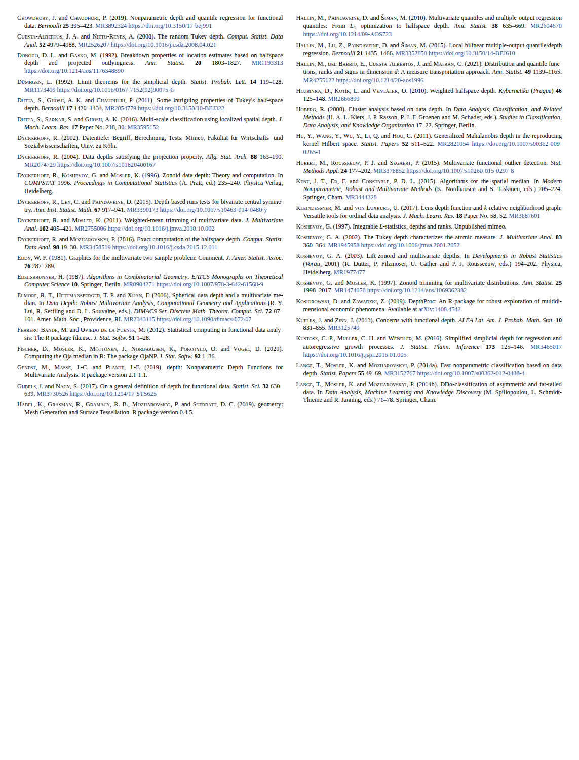Chowdhury, J. and Chaudhuri, P. (2019). Nonparametric depth and quantile regression for functional data. Bernoulli 25 395–423. MR3892324 https://doi.org/10.3150/17-bej991
Cuesta-Albertos, J. A. and Nieto-Reyes, A. (2008). The random Tukey depth. Comput. Statist. Data Anal. 52 4979–4988. MR2526207 https://doi.org/10.1016/j.csda.2008.04.021
Donoho, D. L. and Gasko, M. (1992). Breakdown properties of location estimates based on halfspace depth and projected outlyingness. Ann. Statist. 20 1803–1827. MR1193313 https://doi.org/10.1214/aos/1176348890
Dümbgen, L. (1992). Limit theorems for the simplicial depth. Statist. Probab. Lett. 14 119–128. MR1173409 https://doi.org/10.1016/0167-7152(92)90075-G
Dutta, S., Ghosh, A. K. and Chaudhuri, P. (2011). Some intriguing properties of Tukey's half-space depth. Bernoulli 17 1420–1434. MR2854779 https://doi.org/10.3150/10-BEJ322
Dutta, S., Sarkar, S. and Ghosh, A. K. (2016). Multi-scale classification using localized spatial depth. J. Mach. Learn. Res. 17 Paper No. 218, 30. MR3595152
Dyckerhoff, R. (2002). Datentiefe: Begriff, Berechnung, Tests. Mimeo, Fakultät für Wirtschafts- und Sozialwissenschaften, Univ. zu Köln.
Dyckerhoff, R. (2004). Data depths satisfying the projection property. Allg. Stat. Arch. 88 163–190. MR2074729 https://doi.org/10.1007/s101820400167
Dyckerhoff, R., Koshevoy, G. and Mosler, K. (1996). Zonoid data depth: Theory and computation. In COMPSTAT 1996. Proceedings in Computational Statistics (A. Pratt, ed.) 235–240. Physica-Verlag, Heidelberg.
Dyckerhoff, R., Ley, C. and Paindaveine, D. (2015). Depth-based runs tests for bivariate central symmetry. Ann. Inst. Statist. Math. 67 917–941. MR3390173 https://doi.org/10.1007/s10463-014-0480-y
Dyckerhoff, R. and Mosler, K. (2011). Weighted-mean trimming of multivariate data. J. Multivariate Anal. 102 405–421. MR2755006 https://doi.org/10.1016/j.jmva.2010.10.002
Dyckerhoff, R. and Mozharovskyi, P. (2016). Exact computation of the halfspace depth. Comput. Statist. Data Anal. 98 19–30. MR3458519 https://doi.org/10.1016/j.csda.2015.12.011
Eddy, W. F. (1981). Graphics for the multivariate two-sample problem: Comment. J. Amer. Statist. Assoc. 76 287–289.
Edelsbrunner, H. (1987). Algorithms in Combinatorial Geometry. EATCS Monographs on Theoretical Computer Science 10. Springer, Berlin. MR0904271 https://doi.org/10.1007/978-3-642-61568-9
Elmore, R. T., Hettmansperger, T. P. and Xuan, F. (2006). Spherical data depth and a multivariate median. In Data Depth: Robust Multivariate Analysis, Computational Geometry and Applications (R. Y. Lui, R. Serfling and D. L. Souvaine, eds.). DIMACS Ser. Discrete Math. Theoret. Comput. Sci. 72 87–101. Amer. Math. Soc., Providence, RI. MR2343115 https://doi.org/10.1090/dimacs/072/07
Febrero-Bande, M. and Oviedo de la Fuente, M. (2012). Statistical computing in functional data analysis: The R package fda.usc. J. Stat. Softw. 51 1–28.
Fischer, D., Mosler, K., Möttönen, J., Nordhausen, K., Pokotylo, O. and Vogel, D. (2020). Computing the Oja median in R: The package OjaNP. J. Stat. Softw. 92 1–36.
Genest, M., Masse, J.-C. and Plante, J.-F. (2019). depth: Nonparametric Depth Functions for Multivariate Analysis. R package version 2.1-1.1.
Gijbels, I. and Nagy, S. (2017). On a general definition of depth for functional data. Statist. Sci. 32 630–639. MR3730526 https://doi.org/10.1214/17-STS625
Habel, K., Grasman, R., Gramacy, R. B., Mozharovskyi, P. and Sterratt, D. C. (2019). geometry: Mesh Generation and Surface Tessellation. R package version 0.4.5.
Hallin, M., Paindaveine, D. and Šiman, M. (2010). Multivariate quantiles and multiple-output regression quantiles: From L1 optimization to halfspace depth. Ann. Statist. 38 635–669. MR2604670 https://doi.org/10.1214/09-AOS723
Hallin, M., Lu, Z., Paindaveine, D. and Šiman, M. (2015). Local bilinear multiple-output quantile/depth regression. Bernoulli 21 1435–1466. MR3352050 https://doi.org/10.3150/14-BEJ610
Hallin, M., del Barrio, E., Cuesta-Albertos, J. and Matrán, C. (2021). Distribution and quantile functions, ranks and signs in dimension d: A measure transportation approach. Ann. Statist. 49 1139–1165. MR4255122 https://doi.org/10.1214/20-aos1996
Hlubinka, D., Kotík, L. and Vencálek, O. (2010). Weighted halfspace depth. Kybernetika (Prague) 46 125–148. MR2666899
Hoberg, R. (2000). Cluster analysis based on data depth. In Data Analysis, Classification, and Related Methods (H. A. L. Kiers, J. P. Rasson, P. J. F. Groenen and M. Schader, eds.). Studies in Classification, Data Analysis, and Knowledge Organization 17–22. Springer, Berlin.
Hu, Y., Wang, Y., Wu, Y., Li, Q. and Hou, C. (2011). Generalized Mahalanobis depth in the reproducing kernel Hilbert space. Statist. Papers 52 511–522. MR2821054 https://doi.org/10.1007/s00362-009-0265-1
Hubert, M., Rousseeuw, P. J. and Segaert, P. (2015). Multivariate functional outlier detection. Stat. Methods Appl. 24 177–202. MR3376852 https://doi.org/10.1007/s10260-015-0297-8
Kent, J. T., Er, F. and Constable, P. D. L. (2015). Algorithms for the spatial median. In Modern Nonparametric, Robust and Multivariate Methods (K. Nordhausen and S. Taskinen, eds.) 205–224. Springer, Cham. MR3444328
Kleindessner, M. and von Luxburg, U. (2017). Lens depth function and k-relative neighborhood graph: Versatile tools for ordinal data analysis. J. Mach. Learn. Res. 18 Paper No. 58, 52. MR3687601
Koshevoy, G. (1997). Integrable L-statistics, depths and ranks. Unpublished mimeo.
Koshevoy, G. A. (2002). The Tukey depth characterizes the atomic measure. J. Multivariate Anal. 83 360–364. MR1945958 https://doi.org/10.1006/jmva.2001.2052
Koshevoy, G. A. (2003). Lift-zonoid and multivariate depths. In Developments in Robust Statistics (Vorau, 2001) (R. Dutter, P. Filzmoser, U. Gather and P. J. Rousseeuw, eds.) 194–202. Physica, Heidelberg. MR1977477
Koshevoy, G. and Mosler, K. (1997). Zonoid trimming for multivariate distributions. Ann. Statist. 25 1998–2017. MR1474078 https://doi.org/10.1214/aos/1069362382
Kosiorowski, D. and Zawadzki, Z. (2019). DepthProc: An R package for robust exploration of multidimensional economic phenomena. Available at arXiv:1408.4542.
Kuelbs, J. and Zinn, J. (2013). Concerns with functional depth. ALEA Lat. Am. J. Probab. Math. Stat. 10 831–855. MR3125749
Kustosz, C. P., Müller, C. H. and Wendler, M. (2016). Simplified simplicial depth for regression and autoregressive growth processes. J. Statist. Plann. Inference 173 125–146. MR3465017 https://doi.org/10.1016/j.jspi.2016.01.005
Lange, T., Mosler, K. and Mozharovskyi, P. (2014a). Fast nonparametric classification based on data depth. Statist. Papers 55 49–69. MR3152767 https://doi.org/10.1007/s00362-012-0488-4
Lange, T., Mosler, K. and Mozharovskyi, P. (2014b). DDα-classification of asymmetric and fat-tailed data. In Data Analysis, Machine Learning and Knowledge Discovery (M. Spiliopoulou, L. Schmidt-Thieme and R. Janning, eds.) 71–78. Springer, Cham.